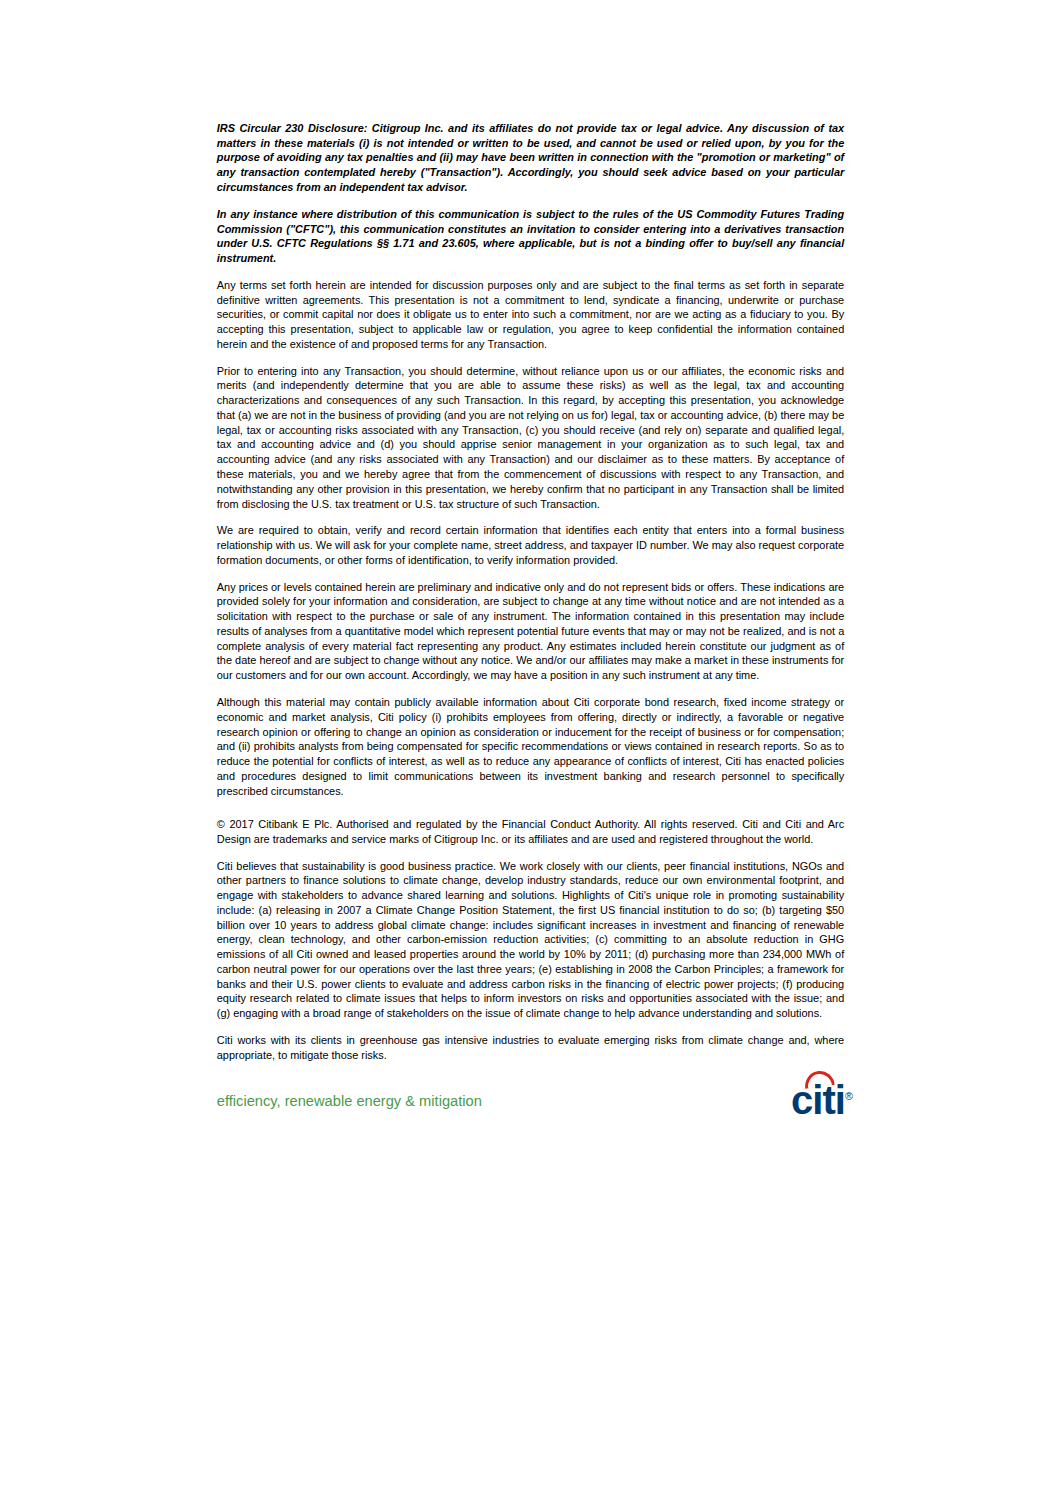IRS Circular 230 Disclosure: Citigroup Inc. and its affiliates do not provide tax or legal advice. Any discussion of tax matters in these materials (i) is not intended or written to be used, and cannot be used or relied upon, by you for the purpose of avoiding any tax penalties and (ii) may have been written in connection with the "promotion or marketing" of any transaction contemplated hereby ("Transaction"). Accordingly, you should seek advice based on your particular circumstances from an independent tax advisor.
In any instance where distribution of this communication is subject to the rules of the US Commodity Futures Trading Commission ("CFTC"), this communication constitutes an invitation to consider entering into a derivatives transaction under U.S. CFTC Regulations §§ 1.71 and 23.605, where applicable, but is not a binding offer to buy/sell any financial instrument.
Any terms set forth herein are intended for discussion purposes only and are subject to the final terms as set forth in separate definitive written agreements. This presentation is not a commitment to lend, syndicate a financing, underwrite or purchase securities, or commit capital nor does it obligate us to enter into such a commitment, nor are we acting as a fiduciary to you. By accepting this presentation, subject to applicable law or regulation, you agree to keep confidential the information contained herein and the existence of and proposed terms for any Transaction.
Prior to entering into any Transaction, you should determine, without reliance upon us or our affiliates, the economic risks and merits (and independently determine that you are able to assume these risks) as well as the legal, tax and accounting characterizations and consequences of any such Transaction. In this regard, by accepting this presentation, you acknowledge that (a) we are not in the business of providing (and you are not relying on us for) legal, tax or accounting advice, (b) there may be legal, tax or accounting risks associated with any Transaction, (c) you should receive (and rely on) separate and qualified legal, tax and accounting advice and (d) you should apprise senior management in your organization as to such legal, tax and accounting advice (and any risks associated with any Transaction) and our disclaimer as to these matters. By acceptance of these materials, you and we hereby agree that from the commencement of discussions with respect to any Transaction, and notwithstanding any other provision in this presentation, we hereby confirm that no participant in any Transaction shall be limited from disclosing the U.S. tax treatment or U.S. tax structure of such Transaction.
We are required to obtain, verify and record certain information that identifies each entity that enters into a formal business relationship with us. We will ask for your complete name, street address, and taxpayer ID number. We may also request corporate formation documents, or other forms of identification, to verify information provided.
Any prices or levels contained herein are preliminary and indicative only and do not represent bids or offers. These indications are provided solely for your information and consideration, are subject to change at any time without notice and are not intended as a solicitation with respect to the purchase or sale of any instrument. The information contained in this presentation may include results of analyses from a quantitative model which represent potential future events that may or may not be realized, and is not a complete analysis of every material fact representing any product. Any estimates included herein constitute our judgment as of the date hereof and are subject to change without any notice. We and/or our affiliates may make a market in these instruments for our customers and for our own account. Accordingly, we may have a position in any such instrument at any time.
Although this material may contain publicly available information about Citi corporate bond research, fixed income strategy or economic and market analysis, Citi policy (i) prohibits employees from offering, directly or indirectly, a favorable or negative research opinion or offering to change an opinion as consideration or inducement for the receipt of business or for compensation; and (ii) prohibits analysts from being compensated for specific recommendations or views contained in research reports. So as to reduce the potential for conflicts of interest, as well as to reduce any appearance of conflicts of interest, Citi has enacted policies and procedures designed to limit communications between its investment banking and research personnel to specifically prescribed circumstances.
© 2017 Citibank E Plc. Authorised and regulated by the Financial Conduct Authority. All rights reserved. Citi and Citi and Arc Design are trademarks and service marks of Citigroup Inc. or its affiliates and are used and registered throughout the world.
Citi believes that sustainability is good business practice. We work closely with our clients, peer financial institutions, NGOs and other partners to finance solutions to climate change, develop industry standards, reduce our own environmental footprint, and engage with stakeholders to advance shared learning and solutions. Highlights of Citi's unique role in promoting sustainability include: (a) releasing in 2007 a Climate Change Position Statement, the first US financial institution to do so; (b) targeting $50 billion over 10 years to address global climate change: includes significant increases in investment and financing of renewable energy, clean technology, and other carbon-emission reduction activities; (c) committing to an absolute reduction in GHG emissions of all Citi owned and leased properties around the world by 10% by 2011; (d) purchasing more than 234,000 MWh of carbon neutral power for our operations over the last three years; (e) establishing in 2008 the Carbon Principles; a framework for banks and their U.S. power clients to evaluate and address carbon risks in the financing of electric power projects; (f) producing equity research related to climate issues that helps to inform investors on risks and opportunities associated with the issue; and (g) engaging with a broad range of stakeholders on the issue of climate change to help advance understanding and solutions.
Citi works with its clients in greenhouse gas intensive industries to evaluate emerging risks from climate change and, where appropriate, to mitigate those risks.
efficiency, renewable energy & mitigation
citi®